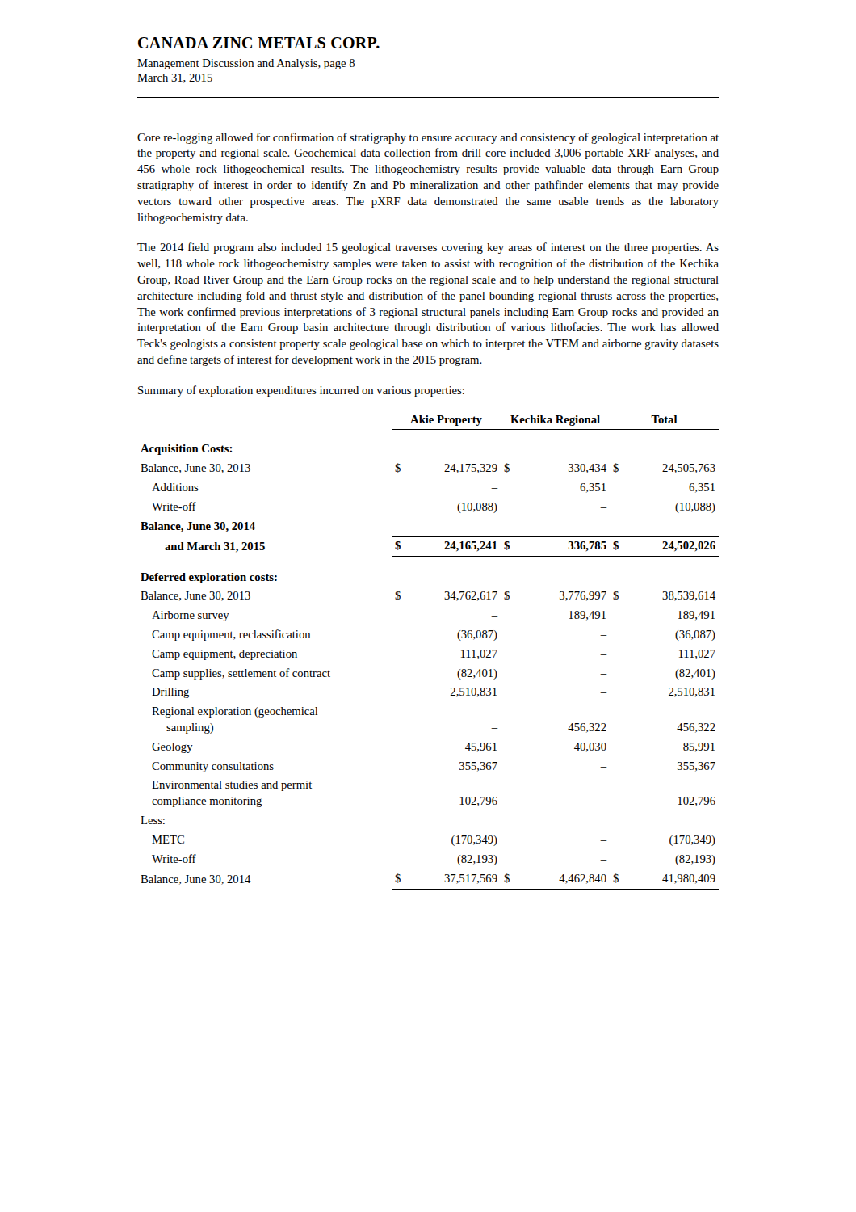CANADA ZINC METALS CORP.
Management Discussion and Analysis, page 8
March 31, 2015
Core re-logging allowed for confirmation of stratigraphy to ensure accuracy and consistency of geological interpretation at the property and regional scale. Geochemical data collection from drill core included 3,006 portable XRF analyses, and 456 whole rock lithogeochemical results. The lithogeochemistry results provide valuable data through Earn Group stratigraphy of interest in order to identify Zn and Pb mineralization and other pathfinder elements that may provide vectors toward other prospective areas. The pXRF data demonstrated the same usable trends as the laboratory lithogeochemistry data.
The 2014 field program also included 15 geological traverses covering key areas of interest on the three properties. As well, 118 whole rock lithogeochemistry samples were taken to assist with recognition of the distribution of the Kechika Group, Road River Group and the Earn Group rocks on the regional scale and to help understand the regional structural architecture including fold and thrust style and distribution of the panel bounding regional thrusts across the properties, The work confirmed previous interpretations of 3 regional structural panels including Earn Group rocks and provided an interpretation of the Earn Group basin architecture through distribution of various lithofacies. The work has allowed Teck's geologists a consistent property scale geological base on which to interpret the VTEM and airborne gravity datasets and define targets of interest for development work in the 2015 program.
Summary of exploration expenditures incurred on various properties:
| | Akie Property | Kechika Regional | Total |
| --- | --- | --- | --- |
| Acquisition Costs: | | | | | | |
| Balance, June 30, 2013 | $ | 24,175,329 | $ | 330,434 | $ | 24,505,763 |
| Additions | | – | | 6,351 | | 6,351 |
| Write-off | | (10,088) | | – | | (10,088) |
| Balance, June 30, 2014 | | | | | | |
| and March 31, 2015 | $ | 24,165,241 | $ | 336,785 | $ | 24,502,026 |
| Deferred exploration costs: | | | | | | |
| Balance, June 30, 2013 | $ | 34,762,617 | $ | 3,776,997 | $ | 38,539,614 |
| Airborne survey | | – | | 189,491 | | 189,491 |
| Camp equipment, reclassification | | (36,087) | | – | | (36,087) |
| Camp equipment, depreciation | | 111,027 | | – | | 111,027 |
| Camp supplies, settlement of contract | | (82,401) | | – | | (82,401) |
| Drilling | | 2,510,831 | | – | | 2,510,831 |
| Regional exploration (geochemical sampling) | | – | | 456,322 | | 456,322 |
| Geology | | 45,961 | | 40,030 | | 85,991 |
| Community consultations | | 355,367 | | – | | 355,367 |
| Environmental studies and permit compliance monitoring | | 102,796 | | – | | 102,796 |
| Less: | | | | | | |
| METC | | (170,349) | | – | | (170,349) |
| Write-off | | (82,193) | | – | | (82,193) |
| Balance, June 30, 2014 | $ | 37,517,569 | $ | 4,462,840 | $ | 41,980,409 |